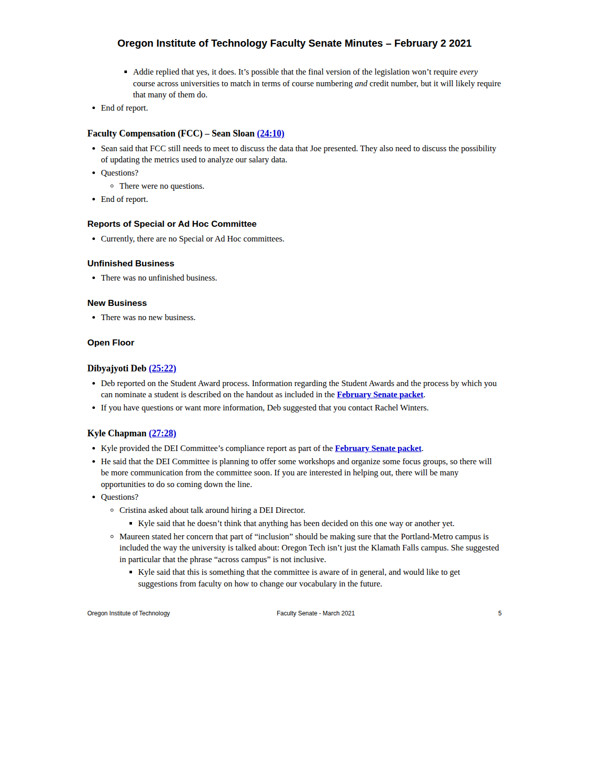Oregon Institute of Technology Faculty Senate Minutes – February 2 2021
Addie replied that yes, it does. It’s possible that the final version of the legislation won’t require every course across universities to match in terms of course numbering and credit number, but it will likely require that many of them do.
End of report.
Faculty Compensation (FCC) – Sean Sloan (24:10)
Sean said that FCC still needs to meet to discuss the data that Joe presented. They also need to discuss the possibility of updating the metrics used to analyze our salary data.
Questions?
There were no questions.
End of report.
Reports of Special or Ad Hoc Committee
Currently, there are no Special or Ad Hoc committees.
Unfinished Business
There was no unfinished business.
New Business
There was no new business.
Open Floor
Dibyajyoti Deb (25:22)
Deb reported on the Student Award process. Information regarding the Student Awards and the process by which you can nominate a student is described on the handout as included in the February Senate packet.
If you have questions or want more information, Deb suggested that you contact Rachel Winters.
Kyle Chapman (27:28)
Kyle provided the DEI Committee’s compliance report as part of the February Senate packet.
He said that the DEI Committee is planning to offer some workshops and organize some focus groups, so there will be more communication from the committee soon. If you are interested in helping out, there will be many opportunities to do so coming down the line.
Questions?
Cristina asked about talk around hiring a DEI Director.
Kyle said that he doesn’t think that anything has been decided on this one way or another yet.
Maureen stated her concern that part of “inclusion” should be making sure that the Portland-Metro campus is included the way the university is talked about: Oregon Tech isn’t just the Klamath Falls campus. She suggested in particular that the phrase “across campus” is not inclusive.
Kyle said that this is something that the committee is aware of in general, and would like to get suggestions from faculty on how to change our vocabulary in the future.
Oregon Institute of Technology Faculty Senate - March 2021 5